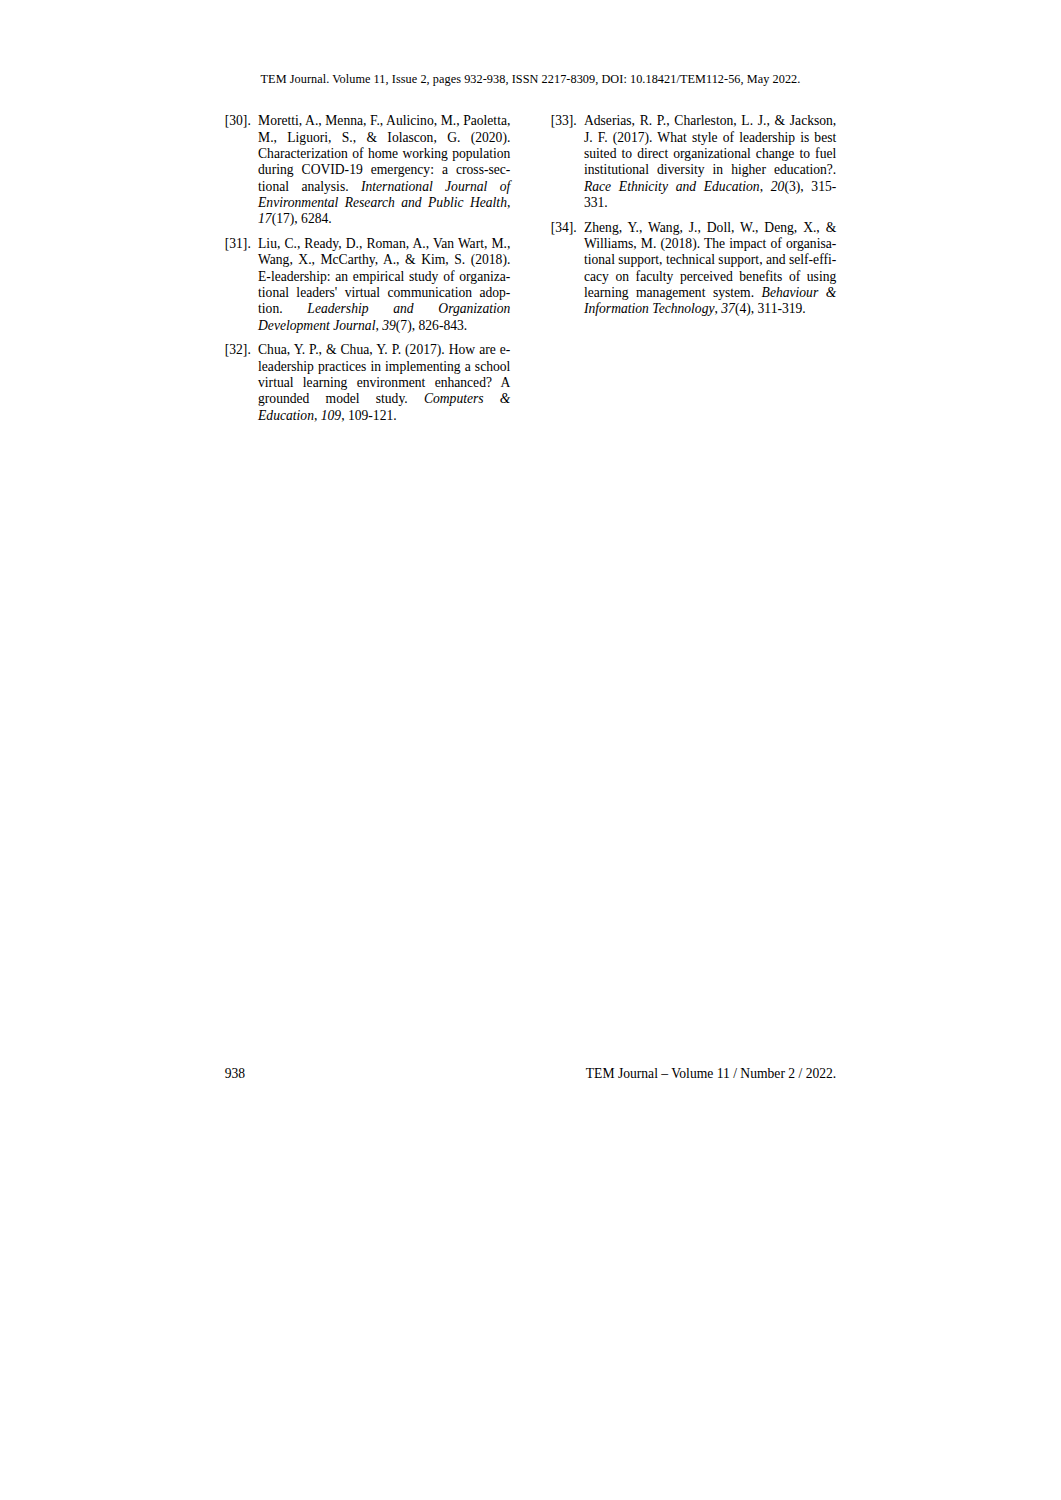TEM Journal. Volume 11, Issue 2, pages 932-938, ISSN 2217-8309, DOI: 10.18421/TEM112-56, May 2022.
[30]. Moretti, A., Menna, F., Aulicino, M., Paoletta, M., Liguori, S., & Iolascon, G. (2020). Characterization of home working population during COVID-19 emergency: a cross-sectional analysis. International Journal of Environmental Research and Public Health, 17(17), 6284.
[31]. Liu, C., Ready, D., Roman, A., Van Wart, M., Wang, X., McCarthy, A., & Kim, S. (2018). E-leadership: an empirical study of organizational leaders' virtual communication adoption. Leadership and Organization Development Journal, 39(7), 826-843.
[32]. Chua, Y. P., & Chua, Y. P. (2017). How are e-leadership practices in implementing a school virtual learning environment enhanced? A grounded model study. Computers & Education, 109, 109-121.
[33]. Adserias, R. P., Charleston, L. J., & Jackson, J. F. (2017). What style of leadership is best suited to direct organizational change to fuel institutional diversity in higher education?. Race Ethnicity and Education, 20(3), 315-331.
[34]. Zheng, Y., Wang, J., Doll, W., Deng, X., & Williams, M. (2018). The impact of organisational support, technical support, and self-efficacy on faculty perceived benefits of using learning management system. Behaviour & Information Technology, 37(4), 311-319.
938
TEM Journal – Volume 11 / Number 2 / 2022.